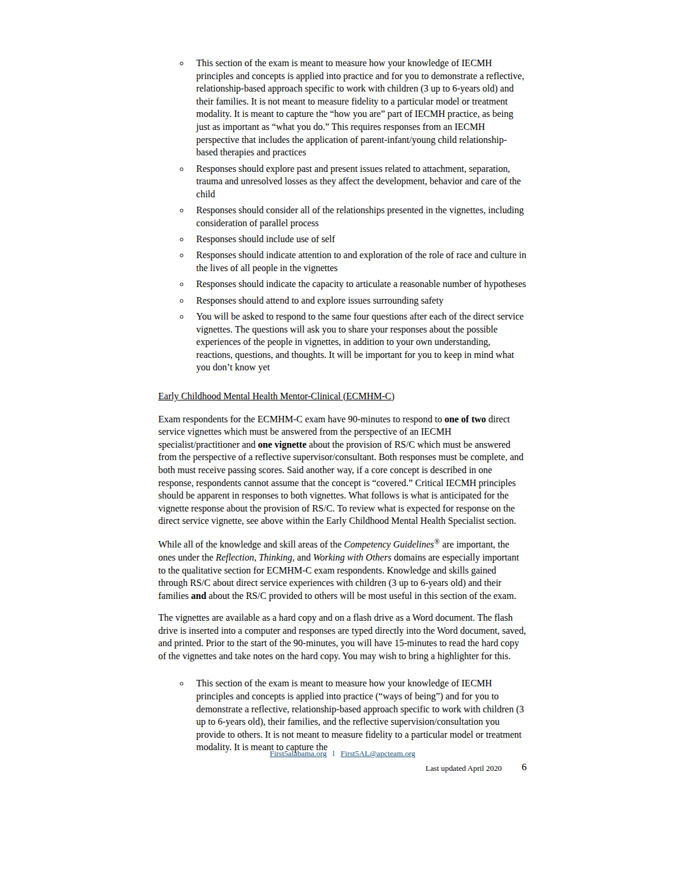This section of the exam is meant to measure how your knowledge of IECMH principles and concepts is applied into practice and for you to demonstrate a reflective, relationship-based approach specific to work with children (3 up to 6-years old) and their families. It is not meant to measure fidelity to a particular model or treatment modality. It is meant to capture the “how you are” part of IECMH practice, as being just as important as “what you do.” This requires responses from an IECMH perspective that includes the application of parent-infant/young child relationship-based therapies and practices
Responses should explore past and present issues related to attachment, separation, trauma and unresolved losses as they affect the development, behavior and care of the child
Responses should consider all of the relationships presented in the vignettes, including consideration of parallel process
Responses should include use of self
Responses should indicate attention to and exploration of the role of race and culture in the lives of all people in the vignettes
Responses should indicate the capacity to articulate a reasonable number of hypotheses
Responses should attend to and explore issues surrounding safety
You will be asked to respond to the same four questions after each of the direct service vignettes. The questions will ask you to share your responses about the possible experiences of the people in vignettes, in addition to your own understanding, reactions, questions, and thoughts. It will be important for you to keep in mind what you don’t know yet
Early Childhood Mental Health Mentor-Clinical (ECMHM-C)
Exam respondents for the ECMHM-C exam have 90-minutes to respond to one of two direct service vignettes which must be answered from the perspective of an IECMH specialist/practitioner and one vignette about the provision of RS/C which must be answered from the perspective of a reflective supervisor/consultant. Both responses must be complete, and both must receive passing scores. Said another way, if a core concept is described in one response, respondents cannot assume that the concept is “covered.” Critical IECMH principles should be apparent in responses to both vignettes. What follows is what is anticipated for the vignette response about the provision of RS/C. To review what is expected for response on the direct service vignette, see above within the Early Childhood Mental Health Specialist section.
While all of the knowledge and skill areas of the Competency Guidelines® are important, the ones under the Reflection, Thinking, and Working with Others domains are especially important to the qualitative section for ECMHM-C exam respondents. Knowledge and skills gained through RS/C about direct service experiences with children (3 up to 6-years old) and their families and about the RS/C provided to others will be most useful in this section of the exam.
The vignettes are available as a hard copy and on a flash drive as a Word document. The flash drive is inserted into a computer and responses are typed directly into the Word document, saved, and printed. Prior to the start of the 90-minutes, you will have 15-minutes to read the hard copy of the vignettes and take notes on the hard copy. You may wish to bring a highlighter for this.
This section of the exam is meant to measure how your knowledge of IECMH principles and concepts is applied into practice (“ways of being”) and for you to demonstrate a reflective, relationship-based approach specific to work with children (3 up to 6-years old), their families, and the reflective supervision/consultation you provide to others. It is not meant to measure fidelity to a particular model or treatment modality. It is meant to capture the
First5alabama.org l First5AL@apcteam.org
Last updated April 2020
6